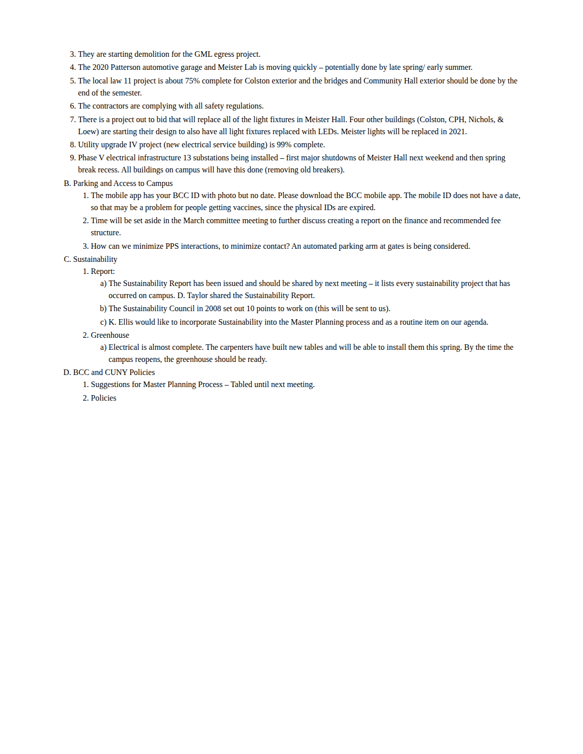They are starting demolition for the GML egress project.
The 2020 Patterson automotive garage and Meister Lab is moving quickly – potentially done by late spring/ early summer.
The local law 11 project is about 75% complete for Colston exterior and the bridges and Community Hall exterior should be done by the end of the semester.
The contractors are complying with all safety regulations.
There is a project out to bid that will replace all of the light fixtures in Meister Hall. Four other buildings (Colston, CPH, Nichols, & Loew) are starting their design to also have all light fixtures replaced with LEDs. Meister lights will be replaced in 2021.
Utility upgrade IV project (new electrical service building) is 99% complete.
Phase V electrical infrastructure 13 substations being installed – first major shutdowns of Meister Hall next weekend and then spring break recess. All buildings on campus will have this done (removing old breakers).
Parking and Access to Campus
The mobile app has your BCC ID with photo but no date. Please download the BCC mobile app. The mobile ID does not have a date, so that may be a problem for people getting vaccines, since the physical IDs are expired.
Time will be set aside in the March committee meeting to further discuss creating a report on the finance and recommended fee structure.
How can we minimize PPS interactions, to minimize contact? An automated parking arm at gates is being considered.
Sustainability
Report:
The Sustainability Report has been issued and should be shared by next meeting – it lists every sustainability project that has occurred on campus. D. Taylor shared the Sustainability Report.
The Sustainability Council in 2008 set out 10 points to work on (this will be sent to us).
K. Ellis would like to incorporate Sustainability into the Master Planning process and as a routine item on our agenda.
Greenhouse
Electrical is almost complete. The carpenters have built new tables and will be able to install them this spring. By the time the campus reopens, the greenhouse should be ready.
BCC and CUNY Policies
Suggestions for Master Planning Process – Tabled until next meeting.
Policies